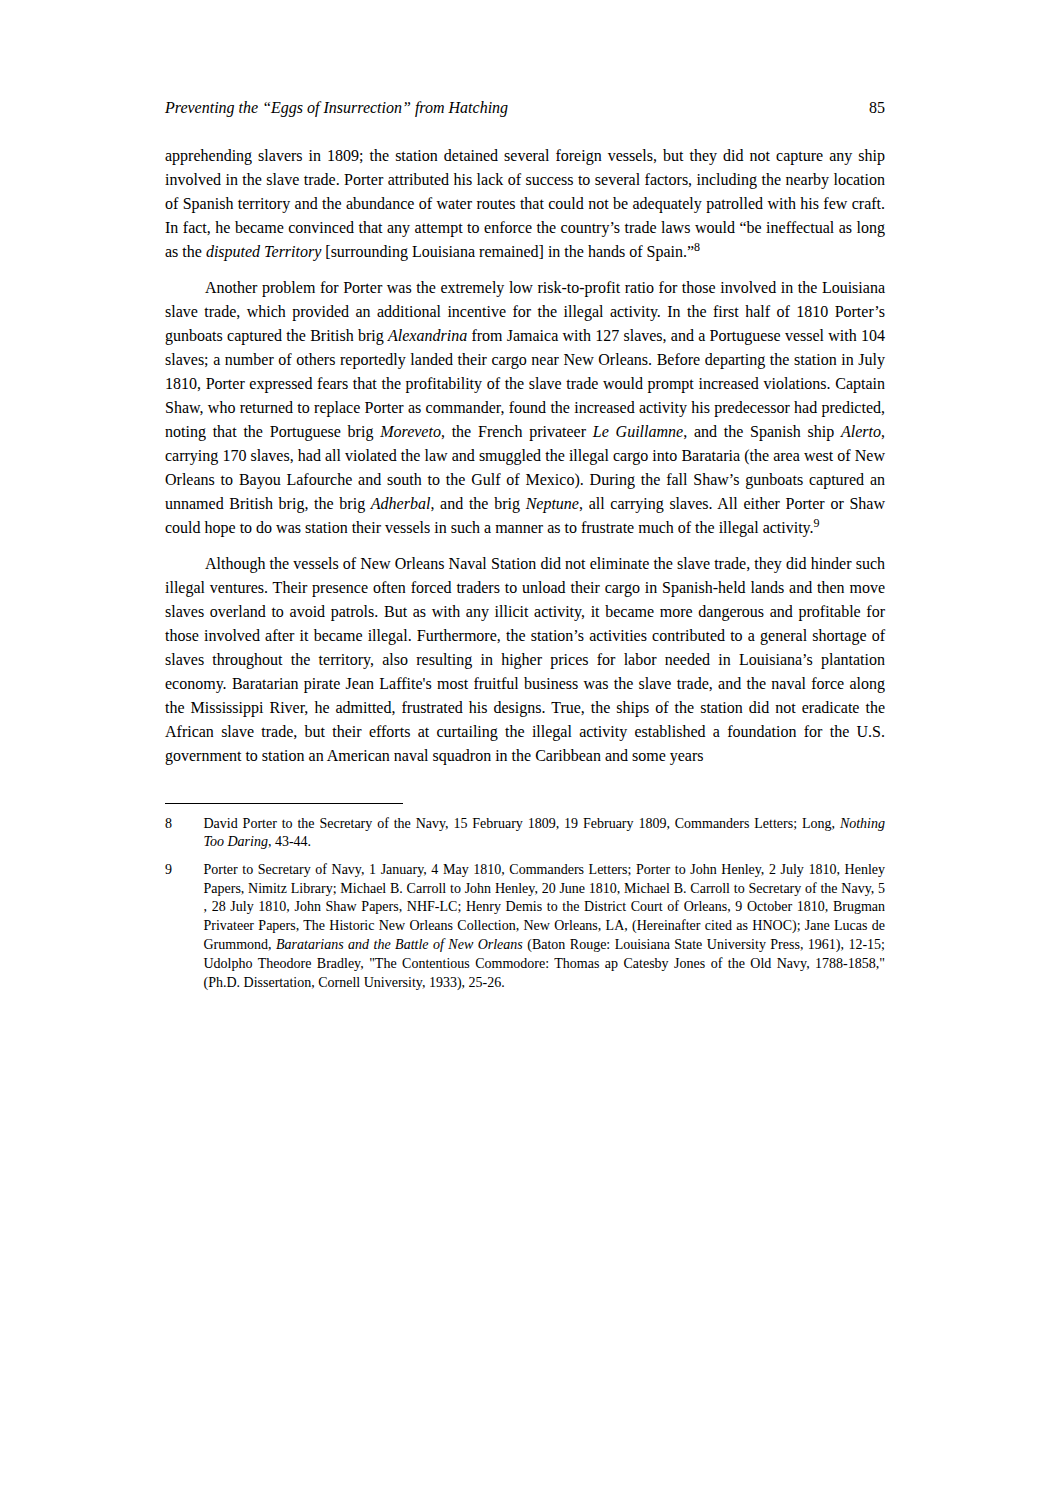Preventing the “Eggs of Insurrection” from Hatching 85
apprehending slavers in 1809; the station detained several foreign vessels, but they did not capture any ship involved in the slave trade. Porter attributed his lack of success to several factors, including the nearby location of Spanish territory and the abundance of water routes that could not be adequately patrolled with his few craft. In fact, he became convinced that any attempt to enforce the country’s trade laws would “be ineffectual as long as the disputed Territory [surrounding Louisiana remained] in the hands of Spain.”8
Another problem for Porter was the extremely low risk-to-profit ratio for those involved in the Louisiana slave trade, which provided an additional incentive for the illegal activity. In the first half of 1810 Porter’s gunboats captured the British brig Alexandrina from Jamaica with 127 slaves, and a Portuguese vessel with 104 slaves; a number of others reportedly landed their cargo near New Orleans. Before departing the station in July 1810, Porter expressed fears that the profitability of the slave trade would prompt increased violations. Captain Shaw, who returned to replace Porter as commander, found the increased activity his predecessor had predicted, noting that the Portuguese brig Moreveto, the French privateer Le Guillamne, and the Spanish ship Alerto, carrying 170 slaves, had all violated the law and smuggled the illegal cargo into Barataria (the area west of New Orleans to Bayou Lafourche and south to the Gulf of Mexico). During the fall Shaw’s gunboats captured an unnamed British brig, the brig Adherbal, and the brig Neptune, all carrying slaves. All either Porter or Shaw could hope to do was station their vessels in such a manner as to frustrate much of the illegal activity.9
Although the vessels of New Orleans Naval Station did not eliminate the slave trade, they did hinder such illegal ventures. Their presence often forced traders to unload their cargo in Spanish-held lands and then move slaves overland to avoid patrols. But as with any illicit activity, it became more dangerous and profitable for those involved after it became illegal. Furthermore, the station’s activities contributed to a general shortage of slaves throughout the territory, also resulting in higher prices for labor needed in Louisiana’s plantation economy. Baratarian pirate Jean Laffite's most fruitful business was the slave trade, and the naval force along the Mississippi River, he admitted, frustrated his designs. True, the ships of the station did not eradicate the African slave trade, but their efforts at curtailing the illegal activity established a foundation for the U.S. government to station an American naval squadron in the Caribbean and some years
8 David Porter to the Secretary of the Navy, 15 February 1809, 19 February 1809, Commanders Letters; Long, Nothing Too Daring, 43-44.
9 Porter to Secretary of Navy, 1 January, 4 May 1810, Commanders Letters; Porter to John Henley, 2 July 1810, Henley Papers, Nimitz Library; Michael B. Carroll to John Henley, 20 June 1810, Michael B. Carroll to Secretary of the Navy, 5 , 28 July 1810, John Shaw Papers, NHF-LC; Henry Demis to the District Court of Orleans, 9 October 1810, Brugman Privateer Papers, The Historic New Orleans Collection, New Orleans, LA, (Hereinafter cited as HNOC); Jane Lucas de Grummond, Baratarians and the Battle of New Orleans (Baton Rouge: Louisiana State University Press, 1961), 12-15; Udolpho Theodore Bradley, "The Contentious Commodore: Thomas ap Catesby Jones of the Old Navy, 1788-1858," (Ph.D. Dissertation, Cornell University, 1933), 25-26.